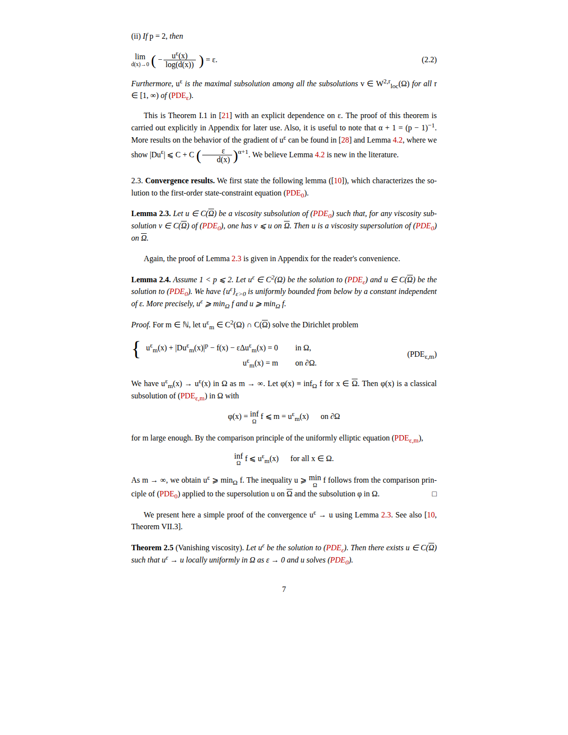(ii) If p = 2, then
lim d(x)→0 ( −uε(x) log(d(x)) ) = ε. (2.2)
Furthermore, uε is the maximal subsolution among all the subsolutions v ∈ W2,rloc(Ω) for all r ∈ [1, ∞) of (PDEε).
This is Theorem I.1 in [21] with an explicit dependence on ε. The proof of this theorem is carried out explicitly in Appendix for later use. Also, it is useful to note that α + 1 = (p − 1)−1. More results on the behavior of the gradient of uε can be found in [28] and Lemma 4.2, where we show |Duε| ⩽ C + C (εd(x))α+1. We believe Lemma 4.2 is new in the literature.
2.3. Convergence results. We first state the following lemma ([10]), which characterizes the solution to the first-order state-constraint equation (PDE0).
Lemma 2.3. Let u ∈ C(Ω) be a viscosity subsolution of (PDE0) such that, for any viscosity subsolution v ∈ C(Ω) of (PDE0), one has v ⩽ u on Ω. Then u is a viscosity supersolution of (PDE0) on Ω.
Again, the proof of Lemma 2.3 is given in Appendix for the reader's convenience.
Lemma 2.4. Assume 1 < p ⩽ 2. Let uε ∈ C2(Ω) be the solution to (PDEε) and u ∈ C(Ω) be the solution to (PDE0). We have {uε}ε>0 is uniformly bounded from below by a constant independent of ε. More precisely, uε ⩾ minΩ f and u ⩾ minΩ f.
Proof. For m ∈ ℕ, let uεm ∈ C2(Ω) ∩ C(Ω) solve the Dirichlet problem
{ uεm(x) + |Duεm(x)|p − f(x) − εΔuεm(x) = 0 in Ω, uεm(x) = m on ∂Ω. (PDEε,m)
We have uεm(x) → uε(x) in Ω as m → ∞. Let φ(x) ≡ infΩ f for x ∈ Ω. Then φ(x) is a classical subsolution of (PDEε,m) in Ω with
φ(x) = inf Ω f ⩽ m = uεm(x) on ∂Ω
for m large enough. By the comparison principle of the uniformly elliptic equation (PDEε,m),
inf Ω f ⩽ uεm(x) for all x ∈ Ω.
As m → ∞, we obtain uε ⩾ minΩ f. The inequality u ⩾ min Ω f follows from the comparison principle of (PDE0) applied to the supersolution u on Ω and the subsolution φ in Ω. □
We present here a simple proof of the convergence uε → u using Lemma 2.3. See also [10, Theorem VII.3].
Theorem 2.5 (Vanishing viscosity). Let uε be the solution to (PDEε). Then there exists u ∈ C(Ω) such that uε → u locally uniformly in Ω as ε → 0 and u solves (PDE0).
7